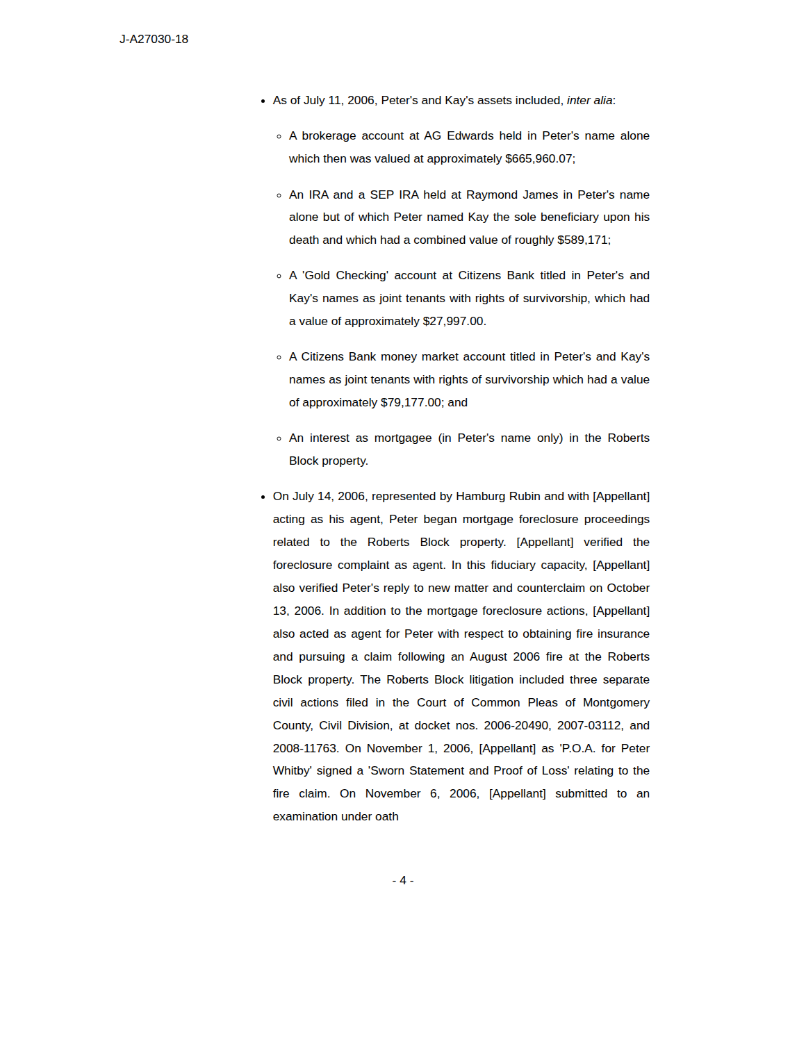J-A27030-18
As of July 11, 2006, Peter's and Kay's assets included, inter alia:
A brokerage account at AG Edwards held in Peter's name alone which then was valued at approximately $665,960.07;
An IRA and a SEP IRA held at Raymond James in Peter's name alone but of which Peter named Kay the sole beneficiary upon his death and which had a combined value of roughly $589,171;
A 'Gold Checking' account at Citizens Bank titled in Peter's and Kay's names as joint tenants with rights of survivorship, which had a value of approximately $27,997.00.
A Citizens Bank money market account titled in Peter's and Kay's names as joint tenants with rights of survivorship which had a value of approximately $79,177.00; and
An interest as mortgagee (in Peter's name only) in the Roberts Block property.
On July 14, 2006, represented by Hamburg Rubin and with [Appellant] acting as his agent, Peter began mortgage foreclosure proceedings related to the Roberts Block property. [Appellant] verified the foreclosure complaint as agent. In this fiduciary capacity, [Appellant] also verified Peter's reply to new matter and counterclaim on October 13, 2006. In addition to the mortgage foreclosure actions, [Appellant] also acted as agent for Peter with respect to obtaining fire insurance and pursuing a claim following an August 2006 fire at the Roberts Block property. The Roberts Block litigation included three separate civil actions filed in the Court of Common Pleas of Montgomery County, Civil Division, at docket nos. 2006-20490, 2007-03112, and 2008-11763. On November 1, 2006, [Appellant] as 'P.O.A. for Peter Whitby' signed a 'Sworn Statement and Proof of Loss' relating to the fire claim. On November 6, 2006, [Appellant] submitted to an examination under oath
- 4 -